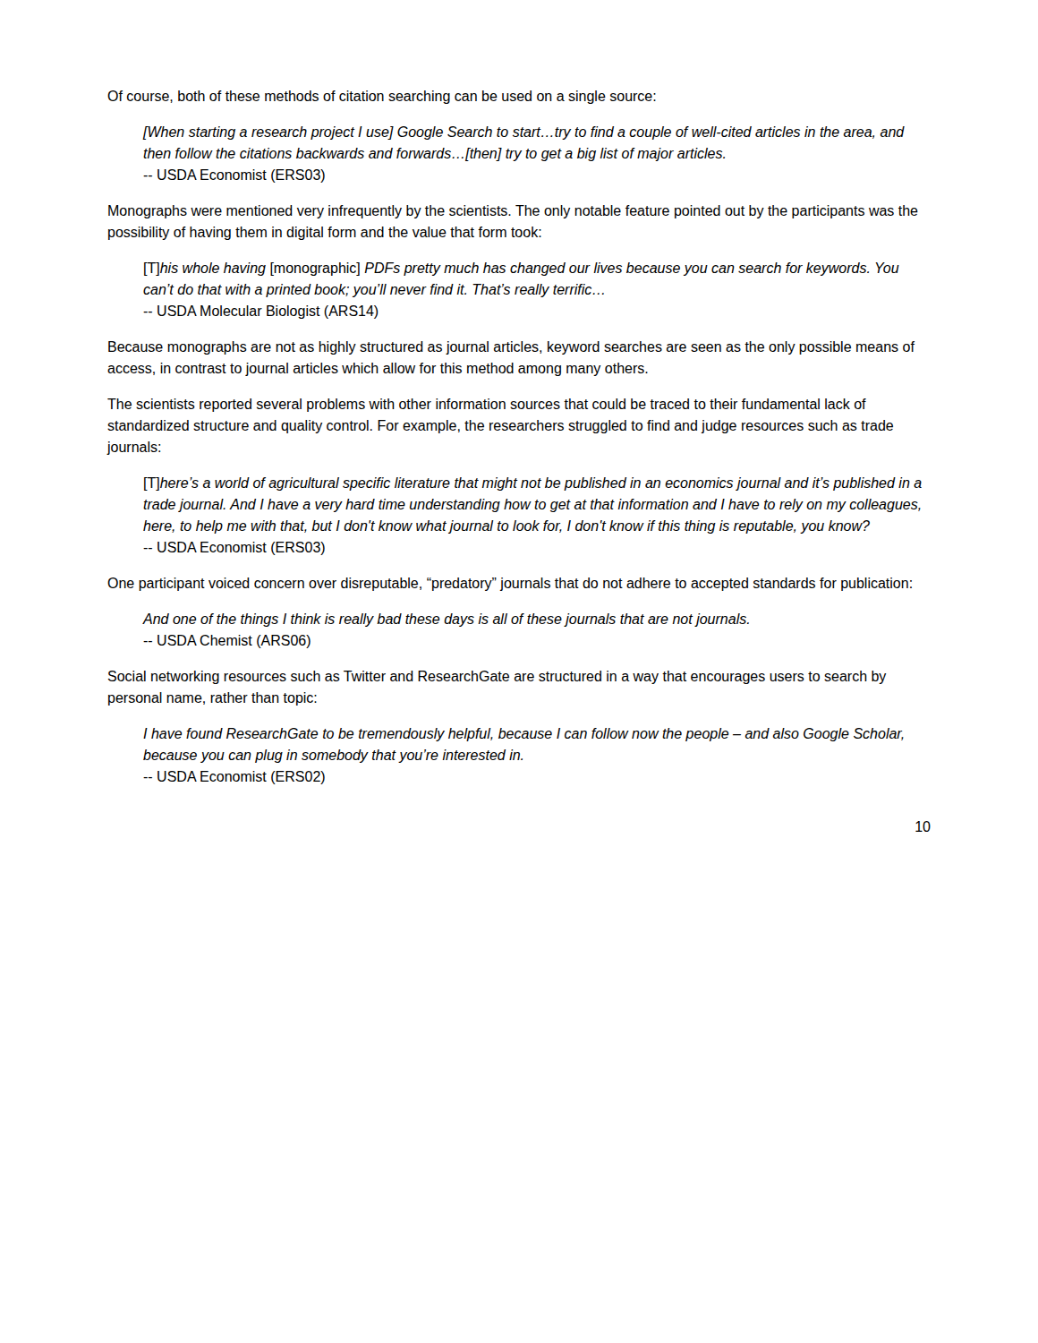Of course, both of these methods of citation searching can be used on a single source:
[When starting a research project I use] Google Search to start…try to find a couple of well-cited articles in the area, and then follow the citations backwards and forwards…[then] try to get a big list of major articles.
-- USDA Economist (ERS03)
Monographs were mentioned very infrequently by the scientists. The only notable feature pointed out by the participants was the possibility of having them in digital form and the value that form took:
[T] his whole having [monographic] PDFs pretty much has changed our lives because you can search for keywords. You can’t do that with a printed book; you’ll never find it. That’s really terrific…
-- USDA Molecular Biologist (ARS14)
Because monographs are not as highly structured as journal articles, keyword searches are seen as the only possible means of access, in contrast to journal articles which allow for this method among many others.
The scientists reported several problems with other information sources that could be traced to their fundamental lack of standardized structure and quality control. For example, the researchers struggled to find and judge resources such as trade journals:
[T] here’s a world of agricultural specific literature that might not be published in an economics journal and it’s published in a trade journal. And I have a very hard time understanding how to get at that information and I have to rely on my colleagues, here, to help me with that, but I don't know what journal to look for, I don't know if this thing is reputable, you know?
-- USDA Economist (ERS03)
One participant voiced concern over disreputable, “predatory” journals that do not adhere to accepted standards for publication:
And one of the things I think is really bad these days is all of these journals that are not journals.
-- USDA Chemist (ARS06)
Social networking resources such as Twitter and ResearchGate are structured in a way that encourages users to search by personal name, rather than topic:
I have found ResearchGate to be tremendously helpful, because I can follow now the people – and also Google Scholar, because you can plug in somebody that you’re interested in.
-- USDA Economist (ERS02)
10